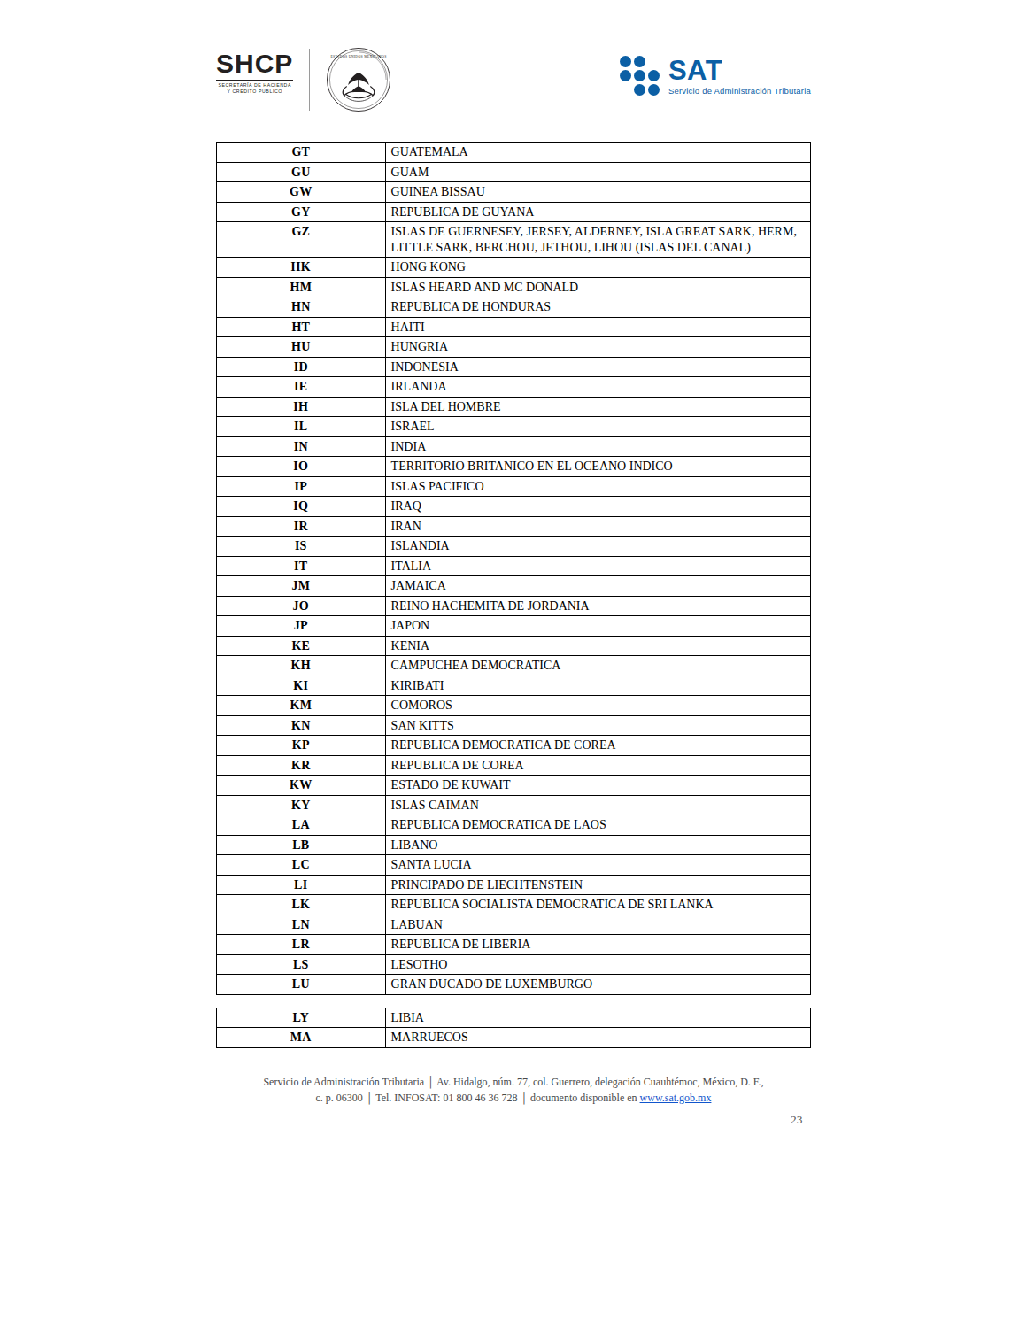SHCP
SECRETARÍA DE HACIENDA
Y CRÉDITO PÚBLICO
ESTADOS UNIDOS MEXICANOS
SAT
Servicio de Administración Tributaria
| GT | GUATEMALA |
| GU | GUAM |
| GW | GUINEA BISSAU |
| GY | REPUBLICA DE GUYANA |
| GZ | ISLAS DE GUERNESEY, JERSEY, ALDERNEY, ISLA GREAT SARK, HERM, LITTLE SARK, BERCHOU, JETHOU, LIHOU (ISLAS DEL CANAL) |
| HK | HONG KONG |
| HM | ISLAS HEARD AND MC DONALD |
| HN | REPUBLICA DE HONDURAS |
| HT | HAITI |
| HU | HUNGRIA |
| ID | INDONESIA |
| IE | IRLANDA |
| IH | ISLA DEL HOMBRE |
| IL | ISRAEL |
| IN | INDIA |
| IO | TERRITORIO BRITANICO EN EL OCEANO INDICO |
| IP | ISLAS PACIFICO |
| IQ | IRAQ |
| IR | IRAN |
| IS | ISLANDIA |
| IT | ITALIA |
| JM | JAMAICA |
| JO | REINO HACHEMITA DE JORDANIA |
| JP | JAPON |
| KE | KENIA |
| KH | CAMPUCHEA DEMOCRATICA |
| KI | KIRIBATI |
| KM | COMOROS |
| KN | SAN KITTS |
| KP | REPUBLICA DEMOCRATICA DE COREA |
| KR | REPUBLICA DE COREA |
| KW | ESTADO DE KUWAIT |
| KY | ISLAS CAIMAN |
| LA | REPUBLICA DEMOCRATICA DE LAOS |
| LB | LIBANO |
| LC | SANTA LUCIA |
| LI | PRINCIPADO DE LIECHTENSTEIN |
| LK | REPUBLICA SOCIALISTA DEMOCRATICA DE SRI LANKA |
| LN | LABUAN |
| LR | REPUBLICA DE LIBERIA |
| LS | LESOTHO |
| LU | GRAN DUCADO DE LUXEMBURGO |
| LY | LIBIA |
| MA | MARRUECOS |
Servicio de Administración Tributaria │ Av. Hidalgo, núm. 77, col. Guerrero, delegación Cuauhtémoc, México, D. F.,
c. p. 06300 │ Tel. INFOSAT: 01 800 46 36 728 │ documento disponible en www.sat.gob.mx
23